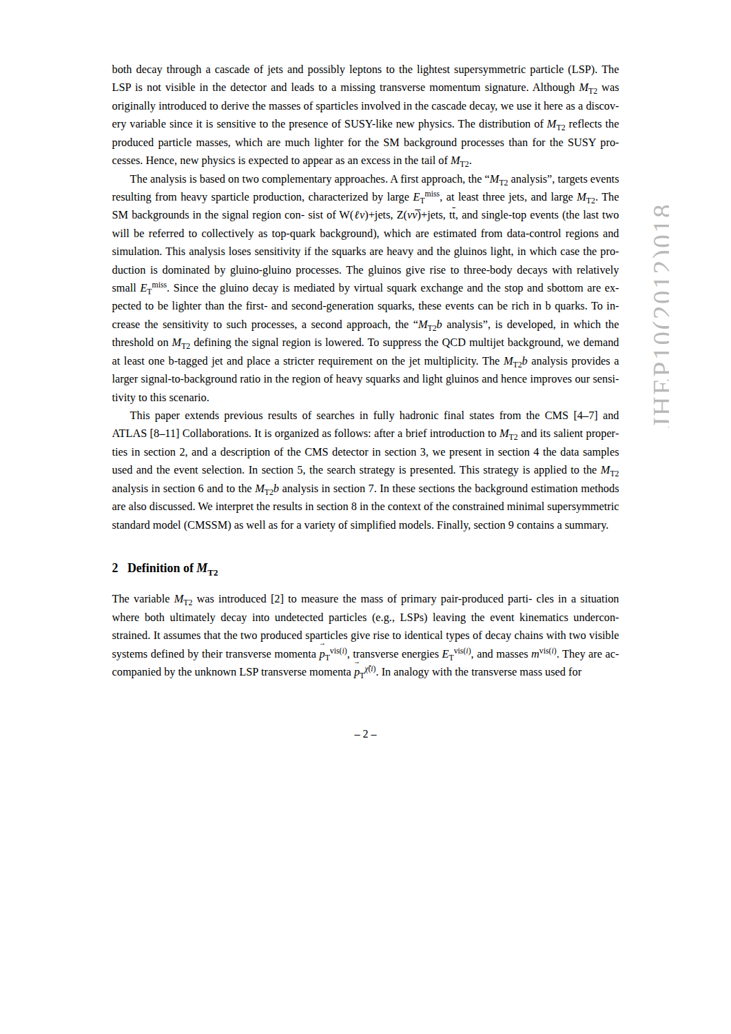JHEP10(2012)018
both decay through a cascade of jets and possibly leptons to the lightest supersymmetric particle (LSP). The LSP is not visible in the detector and leads to a missing transverse momentum signature. Although MT2 was originally introduced to derive the masses of sparticles involved in the cascade decay, we use it here as a discovery variable since it is sensitive to the presence of SUSY-like new physics. The distribution of MT2 reflects the produced particle masses, which are much lighter for the SM background processes than for the SUSY processes. Hence, new physics is expected to appear as an excess in the tail of MT2.
The analysis is based on two complementary approaches. A first approach, the “MT2 analysis”, targets events resulting from heavy sparticle production, characterized by large ETmiss, at least three jets, and large MT2. The SM backgrounds in the signal region con- sist of W(ℓν)+jets, Z(νν̅)+jets, tt, and single-top events (the last two will be referred to collectively as top-quark background), which are estimated from data-control regions and simulation. This analysis loses sensitivity if the squarks are heavy and the gluinos light, in which case the production is dominated by gluino-gluino processes. The gluinos give rise to three-body decays with relatively small ETmiss. Since the gluino decay is mediated by virtual squark exchange and the stop and sbottom are expected to be lighter than the first- and second-generation squarks, these events can be rich in b quarks. To increase the sensitivity to such processes, a second approach, the “MT2b analysis”, is developed, in which the threshold on MT2 defining the signal region is lowered. To suppress the QCD multijet background, we demand at least one b-tagged jet and place a stricter requirement on the jet multiplicity. The MT2b analysis provides a larger signal-to-background ratio in the region of heavy squarks and light gluinos and hence improves our sensitivity to this scenario.
This paper extends previous results of searches in fully hadronic final states from the CMS [4–7] and ATLAS [8–11] Collaborations. It is organized as follows: after a brief introduction to MT2 and its salient properties in section 2, and a description of the CMS detector in section 3, we present in section 4 the data samples used and the event selection. In section 5, the search strategy is presented. This strategy is applied to the MT2 analysis in section 6 and to the MT2b analysis in section 7. In these sections the background estimation methods are also discussed. We interpret the results in section 8 in the context of the constrained minimal supersymmetric standard model (CMSSM) as well as for a variety of simplified models. Finally, section 9 contains a summary.
2 Definition of MT2
The variable MT2 was introduced [2] to measure the mass of primary pair-produced parti- cles in a situation where both ultimately decay into undetected particles (e.g., LSPs) leaving the event kinematics underconstrained. It assumes that the two produced sparticles give rise to identical types of decay chains with two visible systems defined by their transverse momenta pTvis(i), transverse energies ETvis(i), and masses mvis(i). They are accompanied by the unknown LSP transverse momenta pTχ̃(i). In analogy with the transverse mass used for
– 2 –